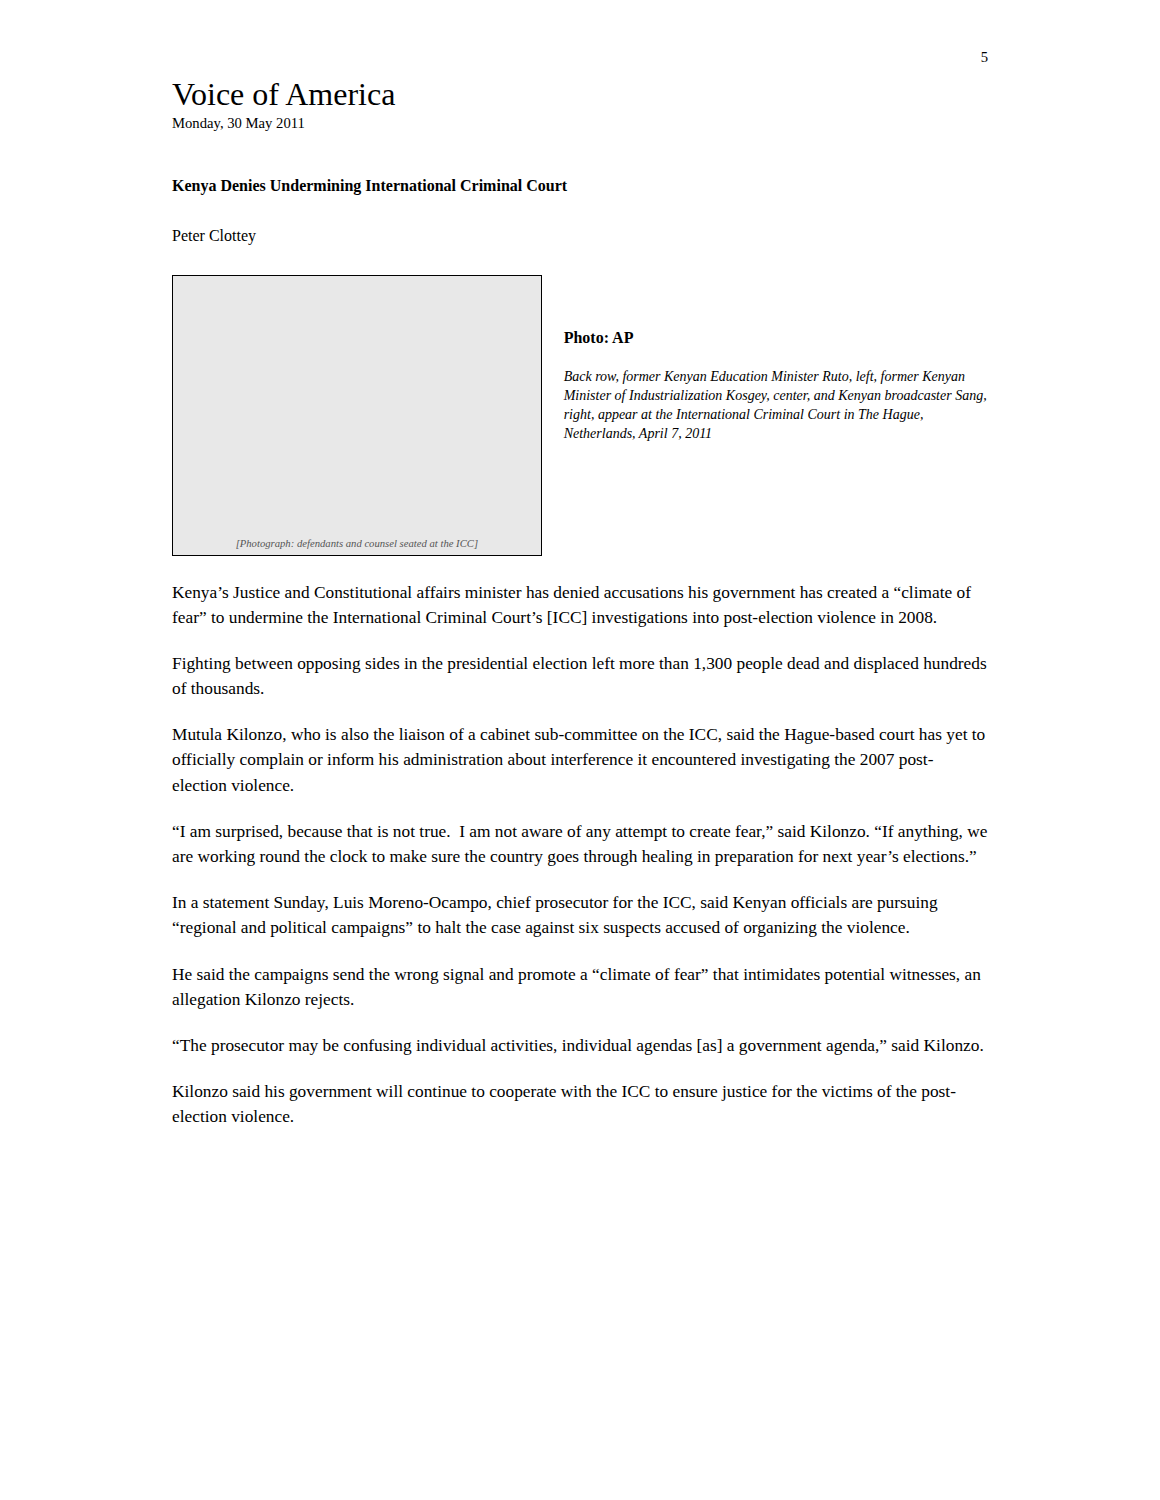5
Voice of America
Monday, 30 May 2011
Kenya Denies Undermining International Criminal Court
Peter Clottey
| [Photograph: defendants and counsel seated at the ICC] | Photo: AP Back row, former Kenyan Education Minister Ruto, left, former Kenyan Minister of Industrialization Kosgey, center, and Kenyan broadcaster Sang, right, appear at the International Criminal Court in The Hague, Netherlands, April 7, 2011 |
Kenya’s Justice and Constitutional affairs minister has denied accusations his government has created a “climate of fear” to undermine the International Criminal Court’s [ICC] investigations into post-election violence in 2008.
Fighting between opposing sides in the presidential election left more than 1,300 people dead and displaced hundreds of thousands.
Mutula Kilonzo, who is also the liaison of a cabinet sub-committee on the ICC, said the Hague-based court has yet to officially complain or inform his administration about interference it encountered investigating the 2007 post-election violence.
“I am surprised, because that is not true. I am not aware of any attempt to create fear,” said Kilonzo. “If anything, we are working round the clock to make sure the country goes through healing in preparation for next year’s elections.”
In a statement Sunday, Luis Moreno-Ocampo, chief prosecutor for the ICC, said Kenyan officials are pursuing “regional and political campaigns” to halt the case against six suspects accused of organizing the violence.
He said the campaigns send the wrong signal and promote a “climate of fear” that intimidates potential witnesses, an allegation Kilonzo rejects.
“The prosecutor may be confusing individual activities, individual agendas [as] a government agenda,” said Kilonzo.
Kilonzo said his government will continue to cooperate with the ICC to ensure justice for the victims of the post-election violence.